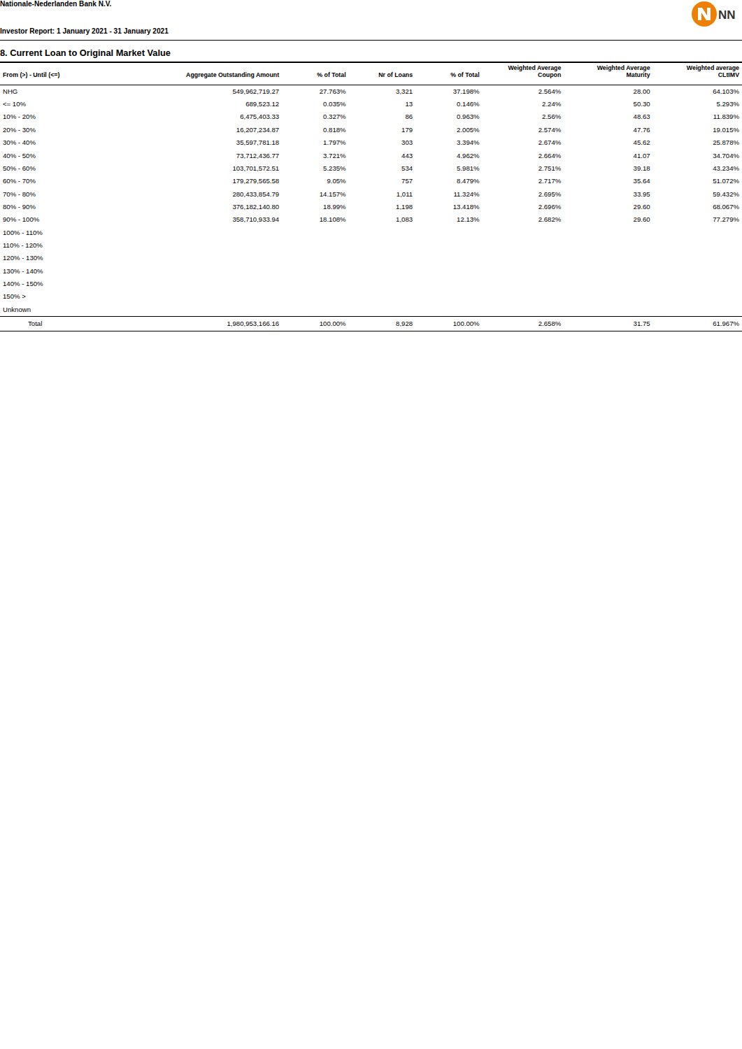NN
Nationale-Nederlanden Bank N.V.
Investor Report: 1 January 2021 - 31 January 2021
8. Current Loan to Original Market Value
| From (>) - Until (<=) | Aggregate Outstanding Amount | % of Total | Nr of Loans | % of Total | Weighted Average Coupon | Weighted Average Maturity | Weighted average CLtIMV |
| --- | --- | --- | --- | --- | --- | --- | --- |
| NHG | 549,962,719.27 | 27.763% | 3,321 | 37.198% | 2.564% | 28.00 | 64.103% |
| <= 10% | 689,523.12 | 0.035% | 13 | 0.146% | 2.24% | 50.30 | 5.293% |
| 10% - 20% | 6,475,403.33 | 0.327% | 86 | 0.963% | 2.56% | 48.63 | 11.839% |
| 20% - 30% | 16,207,234.87 | 0.818% | 179 | 2.005% | 2.574% | 47.76 | 19.015% |
| 30% - 40% | 35,597,781.18 | 1.797% | 303 | 3.394% | 2.674% | 45.62 | 25.878% |
| 40% - 50% | 73,712,436.77 | 3.721% | 443 | 4.962% | 2.664% | 41.07 | 34.704% |
| 50% - 60% | 103,701,572.51 | 5.235% | 534 | 5.981% | 2.751% | 39.18 | 43.234% |
| 60% - 70% | 179,279,565.58 | 9.05% | 757 | 8.479% | 2.717% | 35.64 | 51.072% |
| 70% - 80% | 280,433,854.79 | 14.157% | 1,011 | 11.324% | 2.695% | 33.95 | 59.432% |
| 80% - 90% | 376,182,140.80 | 18.99% | 1,198 | 13.418% | 2.696% | 29.60 | 68.067% |
| 90% - 100% | 358,710,933.94 | 18.108% | 1,083 | 12.13% | 2.682% | 29.60 | 77.279% |
| 100% - 110% | | | | | | | |
| 110% - 120% | | | | | | | |
| 120% - 130% | | | | | | | |
| 130% - 140% | | | | | | | |
| 140% - 150% | | | | | | | |
| 150% > | | | | | | | |
| Unknown | | | | | | | |
| Total | 1,980,953,166.16 | 100.00% | 8,928 | 100.00% | 2.658% | 31.75 | 61.967% |